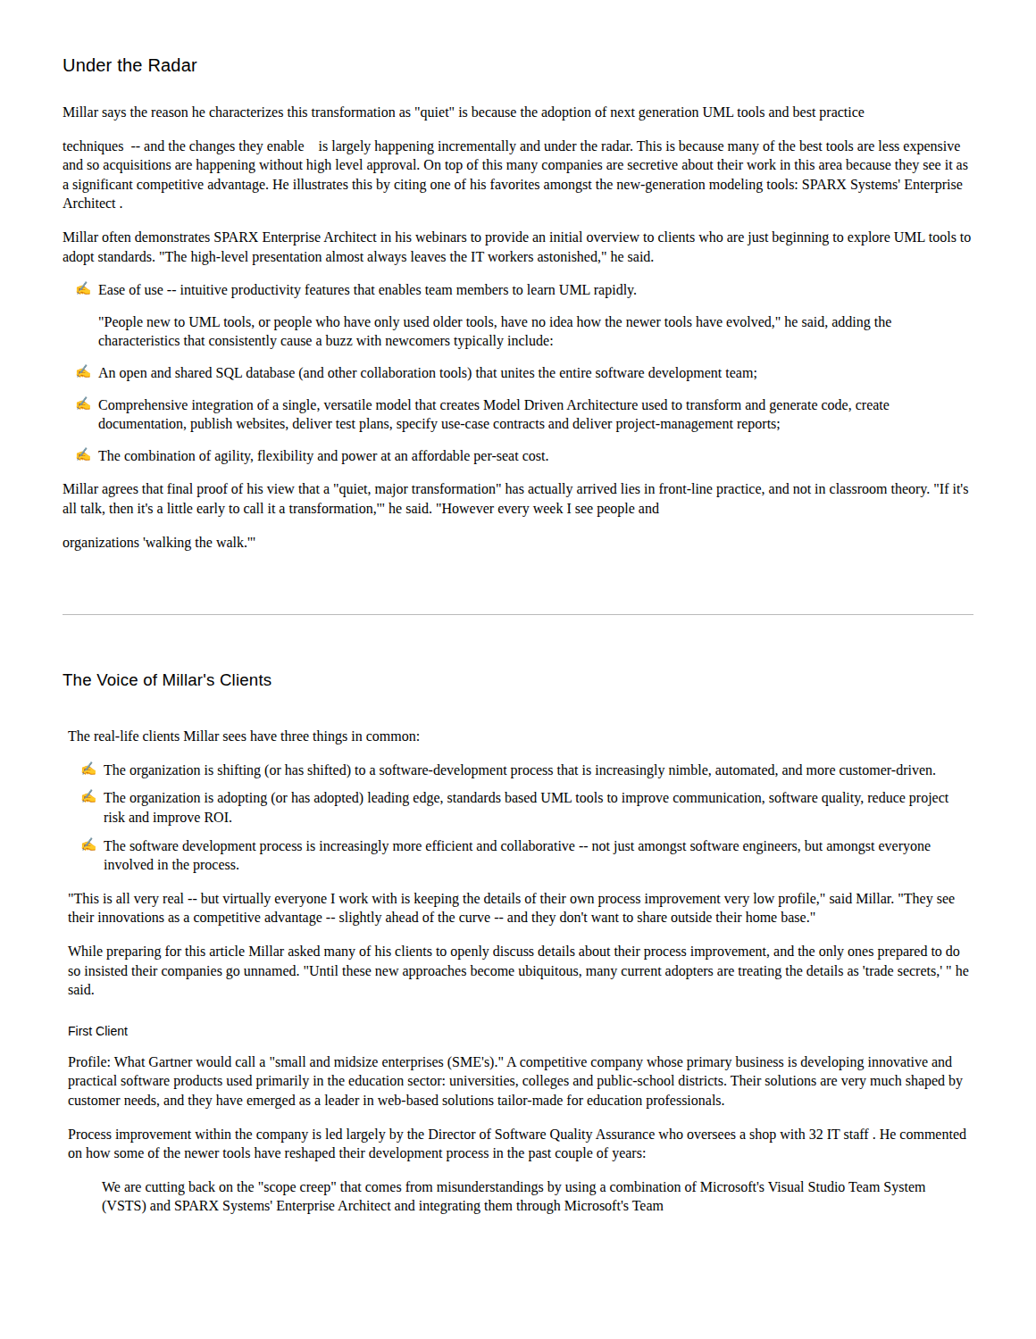Under the Radar
Millar says the reason he characterizes this transformation as "quiet" is because the adoption of next generation UML tools and best practice
techniques -- and the changes they enable is largely happening incrementally and under the radar. This is because many of the best tools are less expensive and so acquisitions are happening without high level approval. On top of this many companies are secretive about their work in this area because they see it as a significant competitive advantage. He illustrates this by citing one of his favorites amongst the new-generation modeling tools: SPARX Systems' Enterprise Architect .
Millar often demonstrates SPARX Enterprise Architect in his webinars to provide an initial overview to clients who are just beginning to explore UML tools to adopt standards. "The high-level presentation almost always leaves the IT workers astonished," he said.
Ease of use -- intuitive productivity features that enables team members to learn UML rapidly.
"People new to UML tools, or people who have only used older tools, have no idea how the newer tools have evolved," he said, adding the characteristics that consistently cause a buzz with newcomers typically include:
An open and shared SQL database (and other collaboration tools) that unites the entire software development team;
Comprehensive integration of a single, versatile model that creates Model Driven Architecture used to transform and generate code, create documentation, publish websites, deliver test plans, specify use-case contracts and deliver project-management reports;
The combination of agility, flexibility and power at an affordable per-seat cost.
Millar agrees that final proof of his view that a "quiet, major transformation" has actually arrived lies in front-line practice, and not in classroom theory. "If it's all talk, then it's a little early to call it a transformation,'" he said. "However every week I see people and
organizations 'walking the walk.'"
The Voice of Millar's Clients
The real-life clients Millar sees have three things in common:
The organization is shifting (or has shifted) to a software-development process that is increasingly nimble, automated, and more customer-driven.
The organization is adopting (or has adopted) leading edge, standards based UML tools to improve communication, software quality, reduce project risk and improve ROI.
The software development process is increasingly more efficient and collaborative -- not just amongst software engineers, but amongst everyone involved in the process.
"This is all very real -- but virtually everyone I work with is keeping the details of their own process improvement very low profile," said Millar. "They see their innovations as a competitive advantage -- slightly ahead of the curve -- and they don't want to share outside their home base."
While preparing for this article Millar asked many of his clients to openly discuss details about their process improvement, and the only ones prepared to do so insisted their companies go unnamed. "Until these new approaches become ubiquitous, many current adopters are treating the details as 'trade secrets,' " he said.
First Client
Profile: What Gartner would call a "small and midsize enterprises (SME's)." A competitive company whose primary business is developing innovative and practical software products used primarily in the education sector: universities, colleges and public-school districts. Their solutions are very much shaped by customer needs, and they have emerged as a leader in web-based solutions tailor-made for education professionals.
Process improvement within the company is led largely by the Director of Software Quality Assurance who oversees a shop with 32 IT staff . He commented on how some of the newer tools have reshaped their development process in the past couple of years:
We are cutting back on the "scope creep" that comes from misunderstandings by using a combination of Microsoft's Visual Studio Team System (VSTS) and SPARX Systems' Enterprise Architect and integrating them through Microsoft's Team